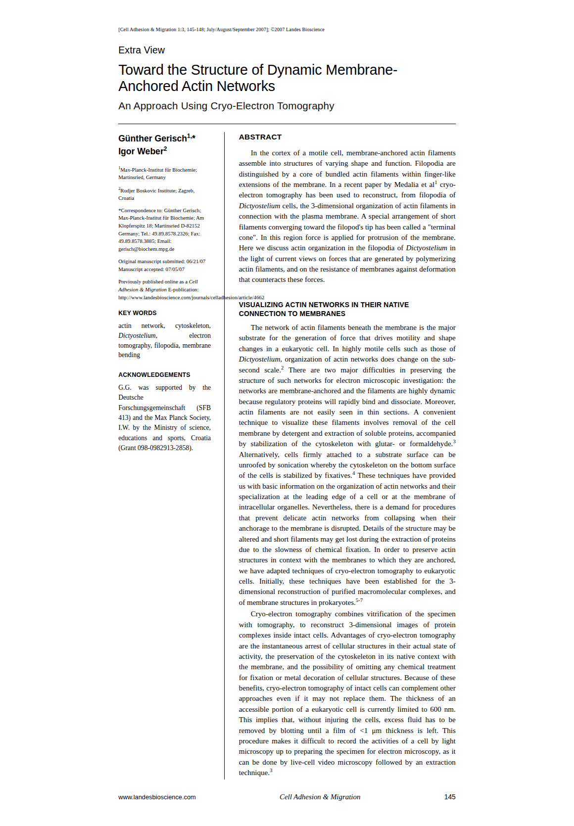[Cell Adhesion & Migration 1:3, 145-148; July/August/September 2007]; ©2007 Landes Bioscience
Extra View
Toward the Structure of Dynamic Membrane-Anchored Actin Networks
An Approach Using Cryo-Electron Tomography
Günther Gerisch1,*
Igor Weber2
1Max-Planck-Institut für Biochemie; Martinsried, Germany
2Rudjer Boskovic Institute; Zagreb, Croatia
*Correspondence to: Günther Gerisch; Max-Planck-Institut für Biochemie; Am Klopferspitz 18; Martinsried D-82152 Germany; Tel.: 49.89.8578.2326; Fax: 49.89.8578.3885; Email: gerisch@biochem.mpg.de
Original manuscript submitted: 06/21/07
Manuscript accepted: 07/05/07
Previously published online as a Cell Adhesion & Migration E-publication:
http://www.landesbioscience.com/journals/celladhesion/article/4662
KEY WORDS
actin network, cytoskeleton, Dictyostelium, electron tomography, filopodia, membrane bending
ACKNOWLEDGEMENTS
G.G. was supported by the Deutsche Forschungsgemeinschaft (SFB 413) and the Max Planck Society, I.W. by the Ministry of science, educations and sports, Croatia (Grant 098-0982913-2858).
ABSTRACT
In the cortex of a motile cell, membrane-anchored actin filaments assemble into structures of varying shape and function. Filopodia are distinguished by a core of bundled actin filaments within finger-like extensions of the membrane. In a recent paper by Medalia et al1 cryo-electron tomography has been used to reconstruct, from filopodia of Dictyostelium cells, the 3-dimensional organization of actin filaments in connection with the plasma membrane. A special arrangement of short filaments converging toward the filopod's tip has been called a "terminal cone". In this region force is applied for protrusion of the membrane. Here we discuss actin organization in the filopodia of Dictyostelium in the light of current views on forces that are generated by polymerizing actin filaments, and on the resistance of membranes against deformation that counteracts these forces.
VISUALIZING ACTIN NETWORKS IN THEIR NATIVE CONNECTION TO MEMBRANES
The network of actin filaments beneath the membrane is the major substrate for the generation of force that drives motility and shape changes in a eukaryotic cell. In highly motile cells such as those of Dictyostelium, organization of actin networks does change on the sub-second scale.2 There are two major difficulties in preserving the structure of such networks for electron microscopic investigation: the networks are membrane-anchored and the filaments are highly dynamic because regulatory proteins will rapidly bind and dissociate. Moreover, actin filaments are not easily seen in thin sections. A convenient technique to visualize these filaments involves removal of the cell membrane by detergent and extraction of soluble proteins, accompanied by stabilization of the cytoskeleton with glutar- or formaldehyde.3 Alternatively, cells firmly attached to a substrate surface can be unroofed by sonication whereby the cytoskeleton on the bottom surface of the cells is stabilized by fixatives.4 These techniques have provided us with basic information on the organization of actin networks and their specialization at the leading edge of a cell or at the membrane of intracellular organelles. Nevertheless, there is a demand for procedures that prevent delicate actin networks from collapsing when their anchorage to the membrane is disrupted. Details of the structure may be altered and short filaments may get lost during the extraction of proteins due to the slowness of chemical fixation. In order to preserve actin structures in context with the membranes to which they are anchored, we have adapted techniques of cryo-electron tomography to eukaryotic cells. Initially, these techniques have been established for the 3-dimensional reconstruction of purified macromolecular complexes, and of membrane structures in prokaryotes.5-7
Cryo-electron tomography combines vitrification of the specimen with tomography, to reconstruct 3-dimensional images of protein complexes inside intact cells. Advantages of cryo-electron tomography are the instantaneous arrest of cellular structures in their actual state of activity, the preservation of the cytoskeleton in its native context with the membrane, and the possibility of omitting any chemical treatment for fixation or metal decoration of cellular structures. Because of these benefits, cryo-electron tomography of intact cells can complement other approaches even if it may not replace them. The thickness of an accessible portion of a eukaryotic cell is currently limited to 600 nm. This implies that, without injuring the cells, excess fluid has to be removed by blotting until a film of <1 μm thickness is left. This procedure makes it difficult to record the activities of a cell by light microscopy up to preparing the specimen for electron microscopy, as it can be done by live-cell video microscopy followed by an extraction technique.3
www.landesbioscience.com
Cell Adhesion & Migration
145